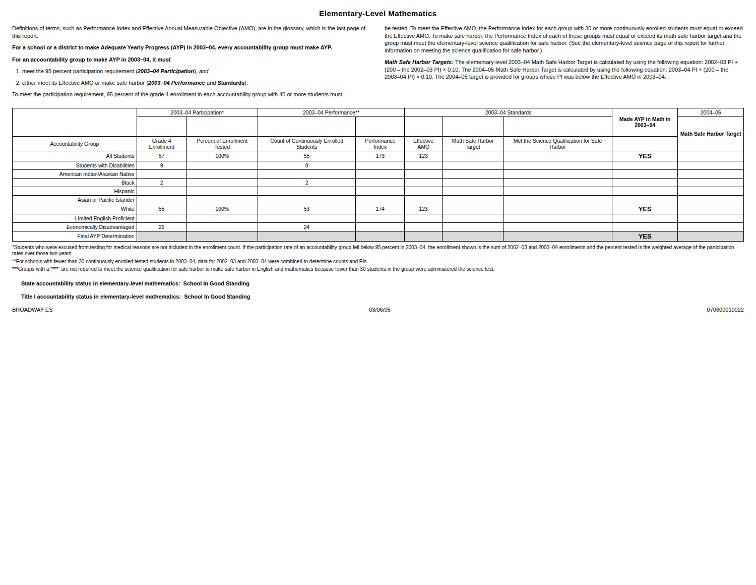Elementary-Level Mathematics
Definitions of terms, such as Performance Index and Effective Annual Measurable Objective (AMO), are in the glossary, which is the last page of this report.
For a school or a district to make Adequate Yearly Progress (AYP) in 2003–04, every accountability group must make AYP.
For an accountability group to make AYP in 2003–04, it must
meet the 95 percent participation requirement (2003–04 Participation), and
either meet its Effective AMO or make safe harbor (2003–04 Performance and Standards).
To meet the participation requirement, 95 percent of the grade 4 enrollment in each accountability group with 40 or more students must
be tested. To meet the Effective AMO, the Performance Index for each group with 30 or more continuously enrolled students must equal or exceed the Effective AMO. To make safe harbor, the Performance Index of each of these groups must equal or exceed its math safe harbor target and the group must meet the elementary-level science qualification for safe harbor. (See the elementary-level science page of this report for further information on meeting the science qualification for safe harbor.)
Math Safe Harbor Targets: The elementary-level 2003–04 Math Safe Harbor Target is calculated by using the following equation: 2002–03 PI + (200 – the 2002–03 PI) × 0.10. The 2004–05 Math Safe Harbor Target is calculated by using the following equation: 2003–04 PI + (200 – the 2003–04 PI) × 0.10. The 2004–05 target is provided for groups whose PI was below the Effective AMO in 2003–04.
| | 2003–04 Participation* | 2003–04 Performance** | 2003–04 Standards | Made AYP in Math in 2003–04 | 2004–05 |
| --- | --- | --- | --- | --- | --- |
| | | | | | | | Math Safe Harbor Target |
| Accountability Group | Grade 4 Enrollment | Percent of Enrollment Tested | Count of Continuously Enrolled Students | Performance Index | Effective AMO | Math Safe Harbor Target | Met the Science Qualification for Safe Harbor |
| All Students | 57 | 100% | 55 | 173 | 123 | | | YES | |
| Students with Disabilities | 9 | | 8 | | | | | | |
| American Indian/Alaskan Native | | | | | | | | | |
| Black | 2 | | 2 | | | | | | |
| Hispanic | | | | | | | | | |
| Asian or Pacific Islander | | | | | | | | | |
| White | 55 | 100% | 53 | 174 | 123 | | | YES | |
| Limited English Proficient | | | | | | | | | |
| Economically Disadvantaged | 26 | | 24 | | | | | | |
| Final AYP Determination | | | | | | | | YES | |
*Students who were excused from testing for medical reasons are not included in the enrollment count. If the participation rate of an accountability group fell below 95 percent in 2003–04, the enrollment shown is the sum of 2002–03 and 2003–04 enrollments and the percent tested is the weighted average of the participation rates over those two years.
**For schools with fewer than 30 continuously enrolled tested students in 2003–04, data for 2002–03 and 2003–04 were combined to determine counts and PIs.
***Groups with a “***” are not required to meet the science qualification for safe harbor to make safe harbor in English and mathematics because fewer than 30 students in the group were administered the science test.
State accountability status in elementary-level mathematics: School In Good Standing
Title I accountability status in elementary-level mathematics: School In Good Standing
BROADWAY ES 03/06/05 070600010022